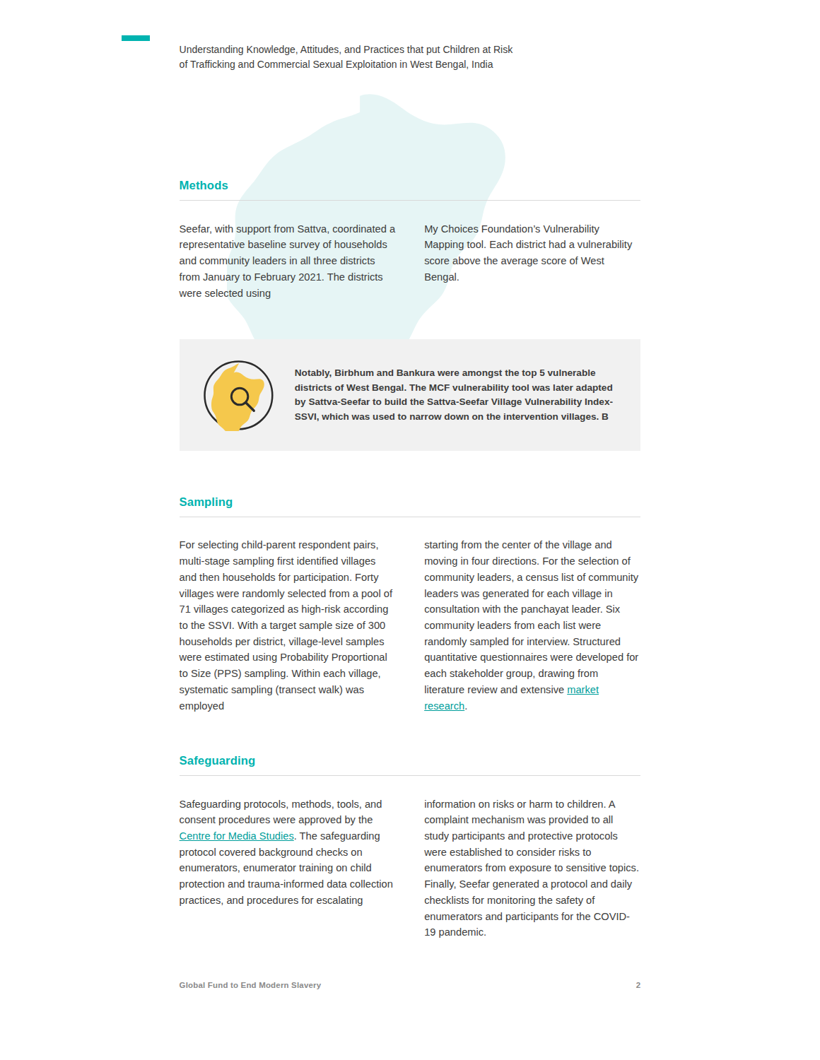Understanding Knowledge, Attitudes, and Practices that put Children at Risk
of Trafficking and Commercial Sexual Exploitation in West Bengal, India
Methods
Seefar, with support from Sattva, coordinated a representative baseline survey of households and community leaders in all three districts from January to February 2021. The districts were selected using
My Choices Foundation’s Vulnerability Mapping tool. Each district had a vulnerability score above the average score of West Bengal.
Notably, Birbhum and Bankura were amongst the top 5 vulnerable districts of West Bengal. The MCF vulnerability tool was later adapted by Sattva-Seefar to build the Sattva-Seefar Village Vulnerability Index-SSVI, which was used to narrow down on the intervention villages. B
Sampling
For selecting child-parent respondent pairs, multi-stage sampling first identified villages and then households for participation. Forty villages were randomly selected from a pool of 71 villages categorized as high-risk according to the SSVI. With a target sample size of 300 households per district, village-level samples were estimated using Probability Proportional to Size (PPS) sampling. Within each village, systematic sampling (transect walk) was employed
starting from the center of the village and moving in four directions. For the selection of community leaders, a census list of community leaders was generated for each village in consultation with the panchayat leader. Six community leaders from each list were randomly sampled for interview. Structured quantitative questionnaires were developed for each stakeholder group, drawing from literature review and extensive market research.
Safeguarding
Safeguarding protocols, methods, tools, and consent procedures were approved by the Centre for Media Studies. The safeguarding protocol covered background checks on enumerators, enumerator training on child protection and trauma-informed data collection practices, and procedures for escalating
information on risks or harm to children. A complaint mechanism was provided to all study participants and protective protocols were established to consider risks to enumerators from exposure to sensitive topics. Finally, Seefar generated a protocol and daily checklists for monitoring the safety of enumerators and participants for the COVID-19 pandemic.
Global Fund to End Modern Slavery 2